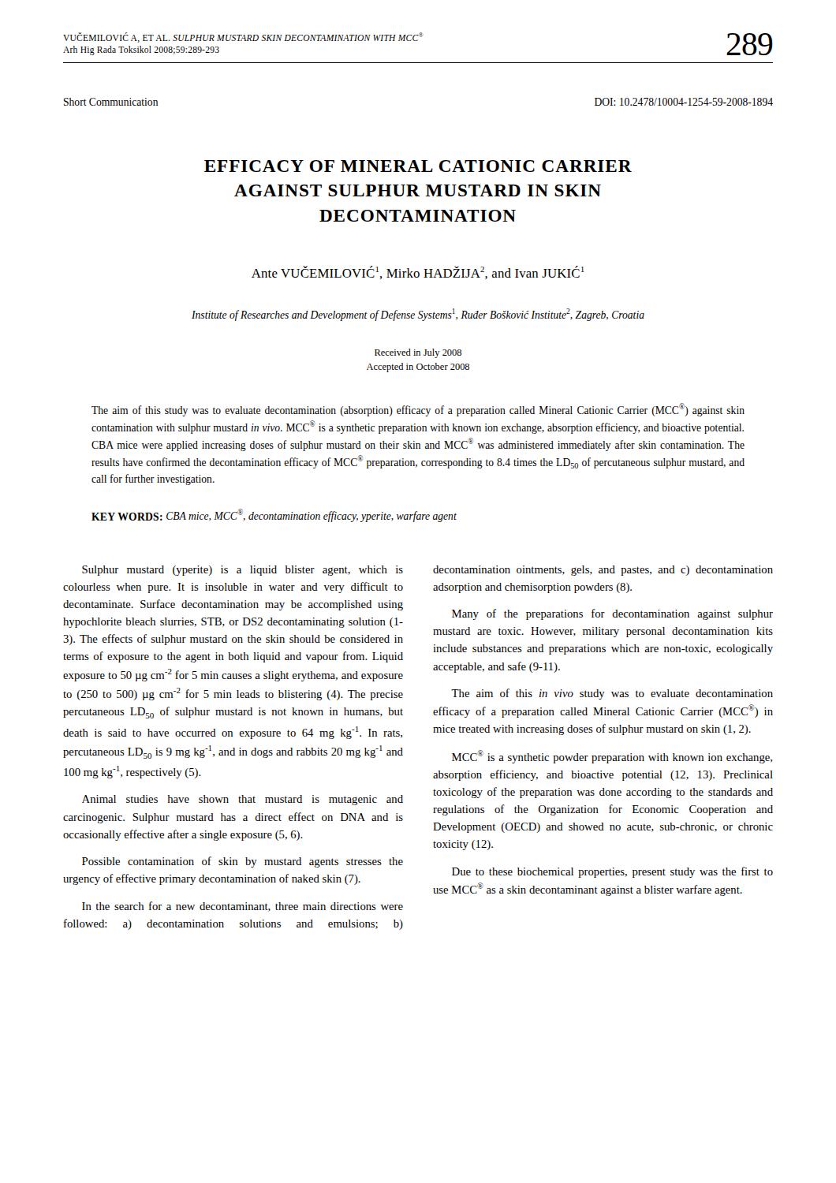Vučemilović A, et al. SULPHUR MUSTARD SKIN DECONTAMINATION WITH MCC®
Arh Hig Rada Toksikol 2008;59:289-293
289
Short Communication
DOI: 10.2478/10004-1254-59-2008-1894
Efficacy of Mineral Cationic Carrier
Against Sulphur Mustard in Skin
Decontamination
Ante VUČEMILOVIĆ1, Mirko HADŽIJA2, and Ivan JUKIĆ1
Institute of Researches and Development of Defense Systems1, Ruđer Bošković Institute2, Zagreb, Croatia
Received in July 2008
Accepted in October 2008
The aim of this study was to evaluate decontamination (absorption) efficacy of a preparation called Mineral Cationic Carrier (MCC®) against skin contamination with sulphur mustard in vivo. MCC® is a synthetic preparation with known ion exchange, absorption efficiency, and bioactive potential. CBA mice were applied increasing doses of sulphur mustard on their skin and MCC® was administered immediately after skin contamination. The results have confirmed the decontamination efficacy of MCC® preparation, corresponding to 8.4 times the LD50 of percutaneous sulphur mustard, and call for further investigation.
KEY WORDS: CBA mice, MCC®, decontamination efficacy, yperite, warfare agent
Sulphur mustard (yperite) is a liquid blister agent, which is colourless when pure. It is insoluble in water and very difficult to decontaminate. Surface decontamination may be accomplished using hypochlorite bleach slurries, STB, or DS2 decontaminating solution (1-3). The effects of sulphur mustard on the skin should be considered in terms of exposure to the agent in both liquid and vapour from. Liquid exposure to 50 µg cm-2 for 5 min causes a slight erythema, and exposure to (250 to 500) µg cm-2 for 5 min leads to blistering (4). The precise percutaneous LD50 of sulphur mustard is not known in humans, but death is said to have occurred on exposure to 64 mg kg-1. In rats, percutaneous LD50 is 9 mg kg-1, and in dogs and rabbits 20 mg kg-1 and 100 mg kg-1, respectively (5).
Animal studies have shown that mustard is mutagenic and carcinogenic. Sulphur mustard has a direct effect on DNA and is occasionally effective after a single exposure (5, 6).
Possible contamination of skin by mustard agents stresses the urgency of effective primary decontamination of naked skin (7).
In the search for a new decontaminant, three main directions were followed: a) decontamination solutions and emulsions; b) decontamination ointments, gels, and pastes, and c) decontamination adsorption and chemisorption powders (8).
Many of the preparations for decontamination against sulphur mustard are toxic. However, military personal decontamination kits include substances and preparations which are non-toxic, ecologically acceptable, and safe (9-11).
The aim of this in vivo study was to evaluate decontamination efficacy of a preparation called Mineral Cationic Carrier (MCC®) in mice treated with increasing doses of sulphur mustard on skin (1, 2).
MCC® is a synthetic powder preparation with known ion exchange, absorption efficiency, and bioactive potential (12, 13). Preclinical toxicology of the preparation was done according to the standards and regulations of the Organization for Economic Cooperation and Development (OECD) and showed no acute, sub-chronic, or chronic toxicity (12).
Due to these biochemical properties, present study was the first to use MCC® as a skin decontaminant against a blister warfare agent.